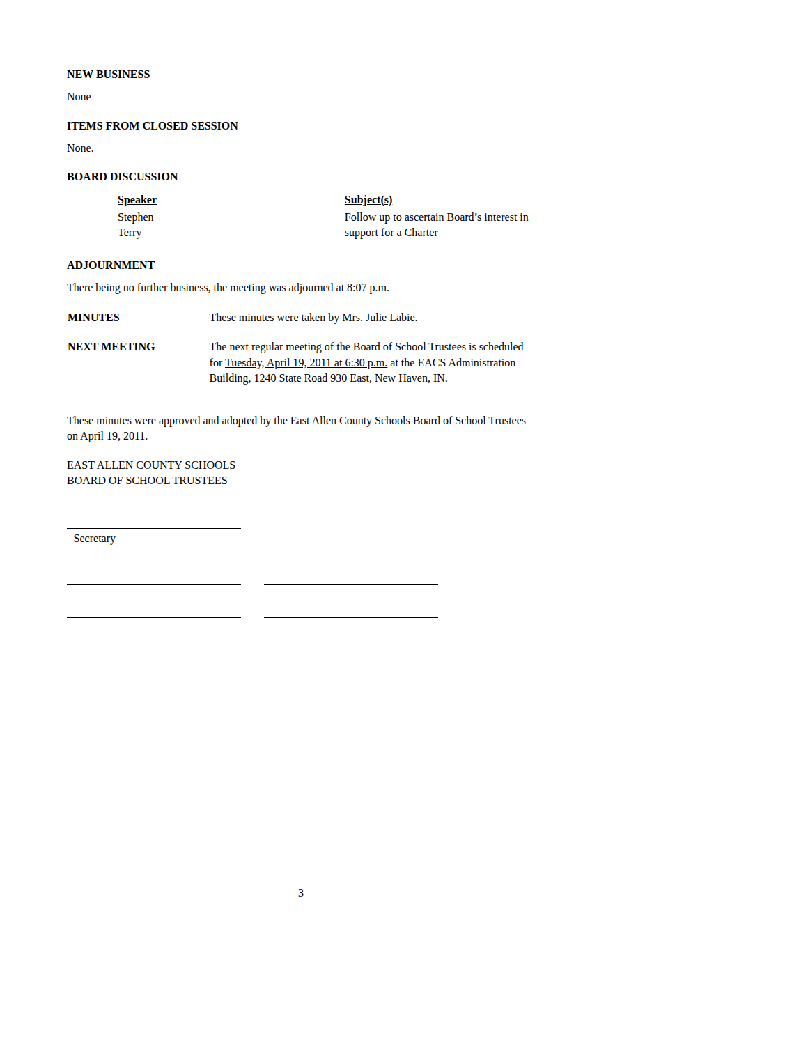NEW BUSINESS
None
ITEMS FROM CLOSED SESSION
None.
BOARD DISCUSSION
| Speaker | Subject(s) |
| --- | --- |
| Stephen Terry | Follow up to ascertain Board’s interest in support for a Charter |
ADJOURNMENT
There being no further business, the meeting was adjourned at 8:07 p.m.
| MINUTES | These minutes were taken by Mrs. Julie Labie. |
| NEXT MEETING | The next regular meeting of the Board of School Trustees is scheduled for Tuesday, April 19, 2011 at 6:30 p.m. at the EACS Administration Building, 1240 State Road 930 East, New Haven, IN. |
These minutes were approved and adopted by the East Allen County Schools Board of School Trustees on April 19, 2011.
EAST ALLEN COUNTY SCHOOLS
BOARD OF SCHOOL TRUSTEES
Secretary
3